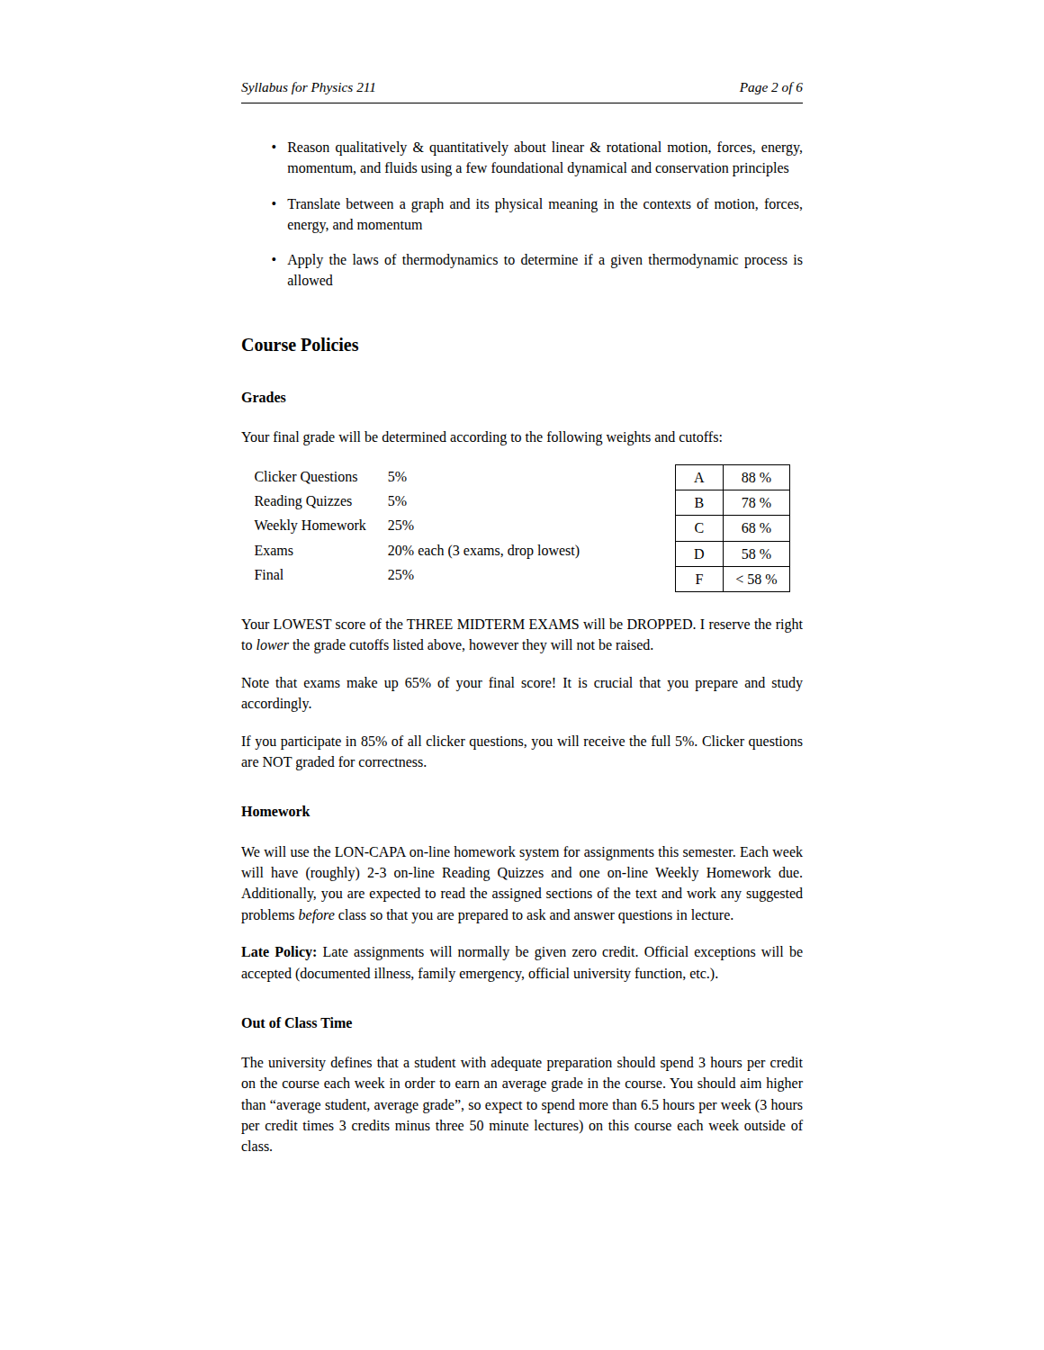Syllabus for Physics 211 Page 2 of 6
Reason qualitatively & quantitatively about linear & rotational motion, forces, energy, momentum, and fluids using a few foundational dynamical and conservation principles
Translate between a graph and its physical meaning in the contexts of motion, forces, energy, and momentum
Apply the laws of thermodynamics to determine if a given thermodynamic process is allowed
Course Policies
Grades
Your final grade will be determined according to the following weights and cutoffs:
| Clicker Questions | 5% |
| Reading Quizzes | 5% |
| Weekly Homework | 25% |
| Exams | 20% each (3 exams, drop lowest) |
| Final | 25% |
| A | 88 % |
| B | 78 % |
| C | 68 % |
| D | 58 % |
| F | < 58 % |
Your LOWEST score of the THREE MIDTERM EXAMS will be DROPPED. I reserve the right to lower the grade cutoffs listed above, however they will not be raised.
Note that exams make up 65% of your final score! It is crucial that you prepare and study accordingly.
If you participate in 85% of all clicker questions, you will receive the full 5%. Clicker questions are NOT graded for correctness.
Homework
We will use the LON-CAPA on-line homework system for assignments this semester. Each week will have (roughly) 2-3 on-line Reading Quizzes and one on-line Weekly Homework due. Additionally, you are expected to read the assigned sections of the text and work any suggested problems before class so that you are prepared to ask and answer questions in lecture.
Late Policy: Late assignments will normally be given zero credit. Official exceptions will be accepted (documented illness, family emergency, official university function, etc.).
Out of Class Time
The university defines that a student with adequate preparation should spend 3 hours per credit on the course each week in order to earn an average grade in the course. You should aim higher than “average student, average grade”, so expect to spend more than 6.5 hours per week (3 hours per credit times 3 credits minus three 50 minute lectures) on this course each week outside of class.